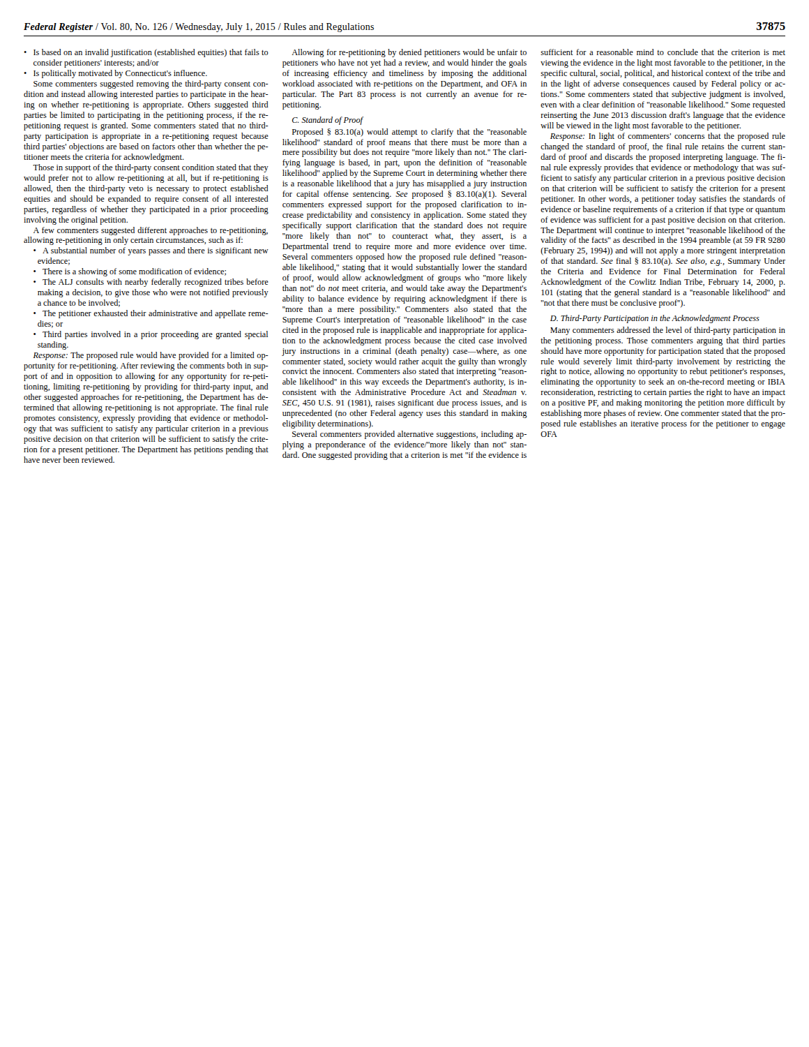Federal Register / Vol. 80, No. 126 / Wednesday, July 1, 2015 / Rules and Regulations
37875
Is based on an invalid justification (established equities) that fails to consider petitioners' interests; and/or
Is politically motivated by Connecticut's influence.
Some commenters suggested removing the third-party consent condition and instead allowing interested parties to participate in the hearing on whether re-petitioning is appropriate. Others suggested third parties be limited to participating in the petitioning process, if the re-petitioning request is granted. Some commenters stated that no third-party participation is appropriate in a re-petitioning request because third parties' objections are based on factors other than whether the petitioner meets the criteria for acknowledgment.
Those in support of the third-party consent condition stated that they would prefer not to allow re-petitioning at all, but if re-petitioning is allowed, then the third-party veto is necessary to protect established equities and should be expanded to require consent of all interested parties, regardless of whether they participated in a prior proceeding involving the original petition.
A few commenters suggested different approaches to re-petitioning, allowing re-petitioning in only certain circumstances, such as if:
A substantial number of years passes and there is significant new evidence;
There is a showing of some modification of evidence;
The ALJ consults with nearby federally recognized tribes before making a decision, to give those who were not notified previously a chance to be involved;
The petitioner exhausted their administrative and appellate remedies; or
Third parties involved in a prior proceeding are granted special standing.
Response: The proposed rule would have provided for a limited opportunity for re-petitioning. After reviewing the comments both in support of and in opposition to allowing for any opportunity for re-petitioning, limiting re-petitioning by providing for third-party input, and other suggested approaches for re-petitioning, the Department has determined that allowing re-petitioning is not appropriate. The final rule promotes consistency, expressly providing that evidence or methodology that was sufficient to satisfy any particular criterion in a previous positive decision on that criterion will be sufficient to satisfy the criterion for a present petitioner. The Department has petitions pending that have never been reviewed.
Allowing for re-petitioning by denied petitioners would be unfair to petitioners who have not yet had a review, and would hinder the goals of increasing efficiency and timeliness by imposing the additional workload associated with re-petitions on the Department, and OFA in particular. The Part 83 process is not currently an avenue for re-petitioning.
C. Standard of Proof
Proposed § 83.10(a) would attempt to clarify that the ''reasonable likelihood'' standard of proof means that there must be more than a mere possibility but does not require ''more likely than not.'' The clarifying language is based, in part, upon the definition of ''reasonable likelihood'' applied by the Supreme Court in determining whether there is a reasonable likelihood that a jury has misapplied a jury instruction for capital offense sentencing. See proposed § 83.10(a)(1). Several commenters expressed support for the proposed clarification to increase predictability and consistency in application. Some stated they specifically support clarification that the standard does not require ''more likely than not'' to counteract what, they assert, is a Departmental trend to require more and more evidence over time. Several commenters opposed how the proposed rule defined ''reasonable likelihood,'' stating that it would substantially lower the standard of proof, would allow acknowledgment of groups who ''more likely than not'' do not meet criteria, and would take away the Department's ability to balance evidence by requiring acknowledgment if there is ''more than a mere possibility.'' Commenters also stated that the Supreme Court's interpretation of ''reasonable likelihood'' in the case cited in the proposed rule is inapplicable and inappropriate for application to the acknowledgment process because the cited case involved jury instructions in a criminal (death penalty) case—where, as one commenter stated, society would rather acquit the guilty than wrongly convict the innocent. Commenters also stated that interpreting ''reasonable likelihood'' in this way exceeds the Department's authority, is inconsistent with the Administrative Procedure Act and Steadman v. SEC, 450 U.S. 91 (1981), raises significant due process issues, and is unprecedented (no other Federal agency uses this standard in making eligibility determinations).
Several commenters provided alternative suggestions, including applying a preponderance of the evidence/''more likely than not'' standard. One suggested providing that a criterion is met ''if the evidence is sufficient for a reasonable mind to conclude that the criterion is met viewing the evidence in the light most favorable to the petitioner, in the specific cultural, social, political, and historical context of the tribe and in the light of adverse consequences caused by Federal policy or actions.'' Some commenters stated that subjective judgment is involved, even with a clear definition of ''reasonable likelihood.'' Some requested reinserting the June 2013 discussion draft's language that the evidence will be viewed in the light most favorable to the petitioner.
Response: In light of commenters' concerns that the proposed rule changed the standard of proof, the final rule retains the current standard of proof and discards the proposed interpreting language. The final rule expressly provides that evidence or methodology that was sufficient to satisfy any particular criterion in a previous positive decision on that criterion will be sufficient to satisfy the criterion for a present petitioner. In other words, a petitioner today satisfies the standards of evidence or baseline requirements of a criterion if that type or quantum of evidence was sufficient for a past positive decision on that criterion. The Department will continue to interpret ''reasonable likelihood of the validity of the facts'' as described in the 1994 preamble (at 59 FR 9280 (February 25, 1994)) and will not apply a more stringent interpretation of that standard. See final § 83.10(a). See also, e.g., Summary Under the Criteria and Evidence for Final Determination for Federal Acknowledgment of the Cowlitz Indian Tribe, February 14, 2000, p. 101 (stating that the general standard is a ''reasonable likelihood'' and ''not that there must be conclusive proof'').
D. Third-Party Participation in the Acknowledgment Process
Many commenters addressed the level of third-party participation in the petitioning process. Those commenters arguing that third parties should have more opportunity for participation stated that the proposed rule would severely limit third-party involvement by restricting the right to notice, allowing no opportunity to rebut petitioner's responses, eliminating the opportunity to seek an on-the-record meeting or IBIA reconsideration, restricting to certain parties the right to have an impact on a positive PF, and making monitoring the petition more difficult by establishing more phases of review. One commenter stated that the proposed rule establishes an iterative process for the petitioner to engage OFA